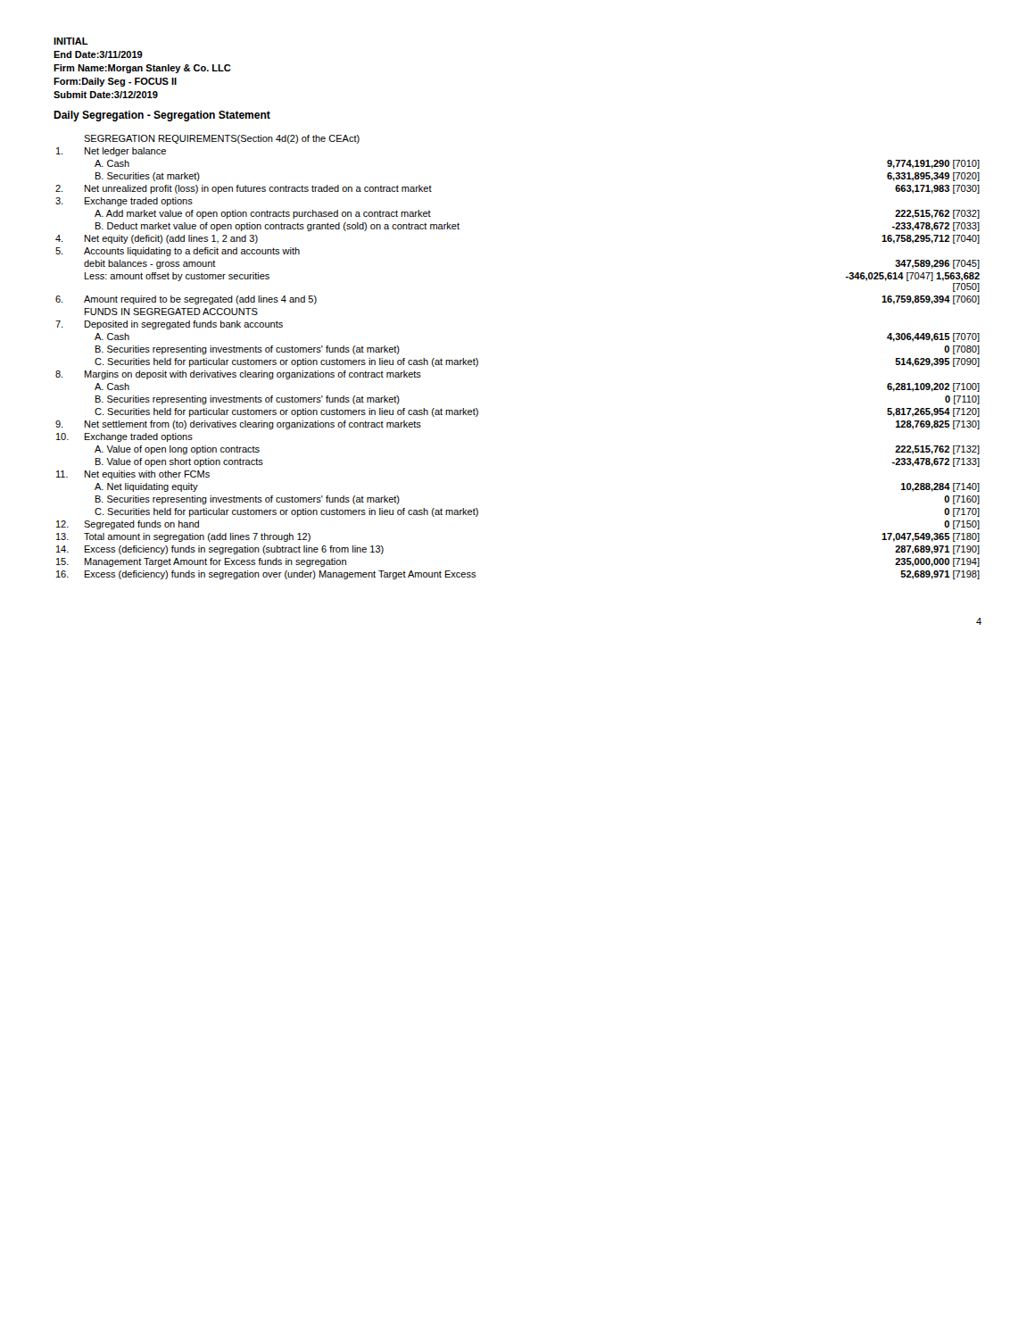INITIAL
End Date:3/11/2019
Firm Name:Morgan Stanley & Co. LLC
Form:Daily Seg - FOCUS II
Submit Date:3/12/2019
Daily Segregation - Segregation Statement
| | SEGREGATION REQUIREMENTS(Section 4d(2) of the CEAct) | |
| 1. | Net ledger balance | |
| | A. Cash | 9,774,191,290 [7010] |
| | B. Securities (at market) | 6,331,895,349 [7020] |
| 2. | Net unrealized profit (loss) in open futures contracts traded on a contract market | 663,171,983 [7030] |
| 3. | Exchange traded options | |
| | A. Add market value of open option contracts purchased on a contract market | 222,515,762 [7032] |
| | B. Deduct market value of open option contracts granted (sold) on a contract market | -233,478,672 [7033] |
| 4. | Net equity (deficit) (add lines 1, 2 and 3) | 16,758,295,712 [7040] |
| 5. | Accounts liquidating to a deficit and accounts with | |
| | debit balances - gross amount | 347,589,296 [7045] |
| | Less: amount offset by customer securities | -346,025,614 [7047] 1,563,682 [7050] |
| 6. | Amount required to be segregated (add lines 4 and 5) | 16,759,859,394 [7060] |
| | FUNDS IN SEGREGATED ACCOUNTS | |
| 7. | Deposited in segregated funds bank accounts | |
| | A. Cash | 4,306,449,615 [7070] |
| | B. Securities representing investments of customers' funds (at market) | 0 [7080] |
| | C. Securities held for particular customers or option customers in lieu of cash (at market) | 514,629,395 [7090] |
| 8. | Margins on deposit with derivatives clearing organizations of contract markets | |
| | A. Cash | 6,281,109,202 [7100] |
| | B. Securities representing investments of customers' funds (at market) | 0 [7110] |
| | C. Securities held for particular customers or option customers in lieu of cash (at market) | 5,817,265,954 [7120] |
| 9. | Net settlement from (to) derivatives clearing organizations of contract markets | 128,769,825 [7130] |
| 10. | Exchange traded options | |
| | A. Value of open long option contracts | 222,515,762 [7132] |
| | B. Value of open short option contracts | -233,478,672 [7133] |
| 11. | Net equities with other FCMs | |
| | A. Net liquidating equity | 10,288,284 [7140] |
| | B. Securities representing investments of customers' funds (at market) | 0 [7160] |
| | C. Securities held for particular customers or option customers in lieu of cash (at market) | 0 [7170] |
| 12. | Segregated funds on hand | 0 [7150] |
| 13. | Total amount in segregation (add lines 7 through 12) | 17,047,549,365 [7180] |
| 14. | Excess (deficiency) funds in segregation (subtract line 6 from line 13) | 287,689,971 [7190] |
| 15. | Management Target Amount for Excess funds in segregation | 235,000,000 [7194] |
| 16. | Excess (deficiency) funds in segregation over (under) Management Target Amount Excess | 52,689,971 [7198] |
4